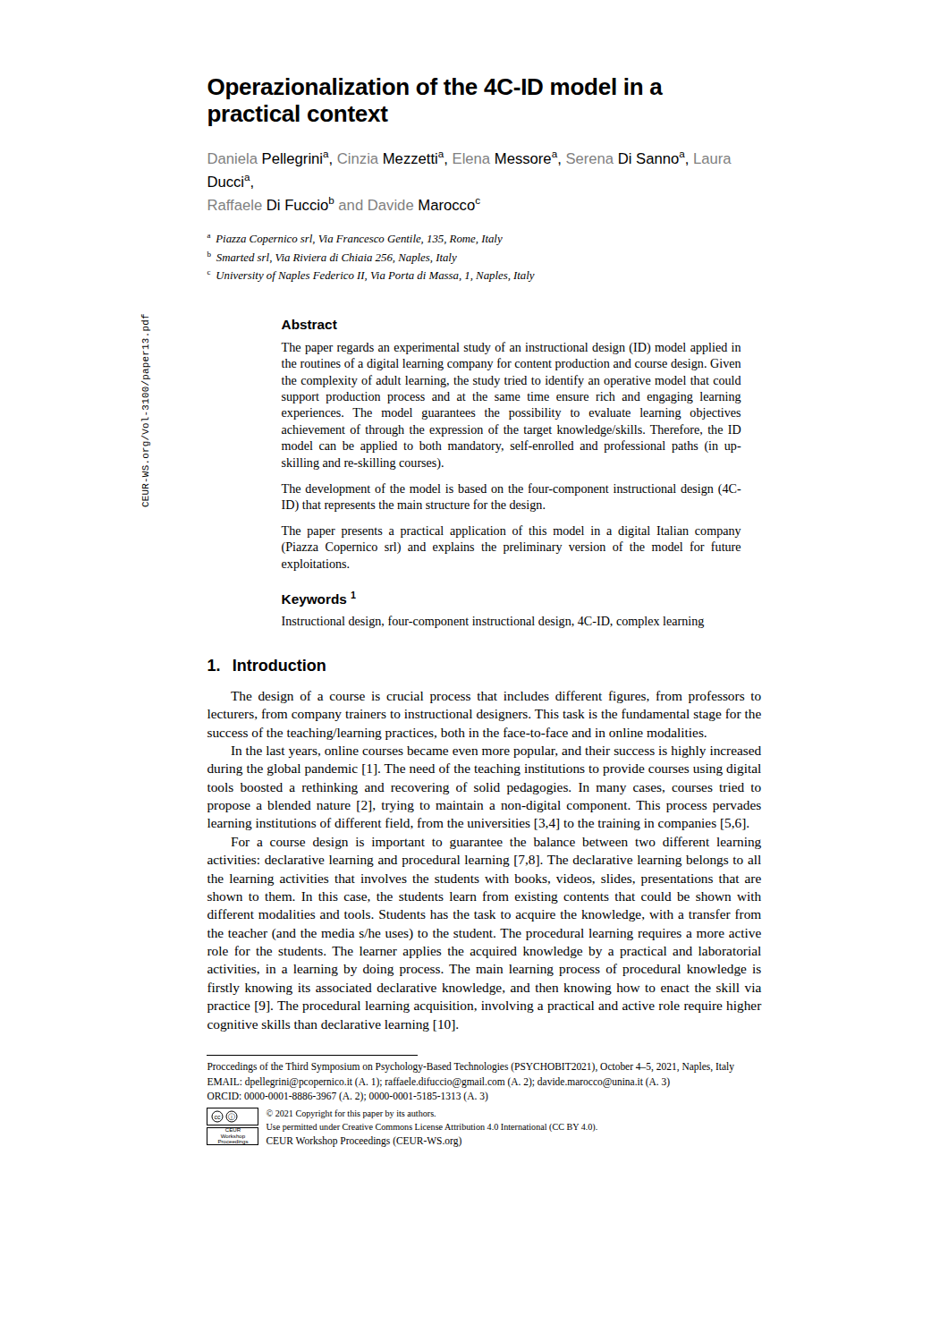CEUR-WS.org/Vol-3100/paper13.pdf
Operazionalization of the 4C-ID model in a practical context
Daniela Pellegrinia, Cinzia Mezzettia, Elena Messorea, Serena Di Sannoa, Laura Duccia,
Raffaele Di Fucciob and Davide Maroccoc
a Piazza Copernico srl, Via Francesco Gentile, 135, Rome, Italy
b Smarted srl, Via Riviera di Chiaia 256, Naples, Italy
c University of Naples Federico II, Via Porta di Massa, 1, Naples, Italy
Abstract
The paper regards an experimental study of an instructional design (ID) model applied in the routines of a digital learning company for content production and course design. Given the complexity of adult learning, the study tried to identify an operative model that could support production process and at the same time ensure rich and engaging learning experiences. The model guarantees the possibility to evaluate learning objectives achievement of through the expression of the target knowledge/skills. Therefore, the ID model can be applied to both mandatory, self-enrolled and professional paths (in up-skilling and re-skilling courses).
The development of the model is based on the four-component instructional design (4C-ID) that represents the main structure for the design.
The paper presents a practical application of this model in a digital Italian company (Piazza Copernico srl) and explains the preliminary version of the model for future exploitations.
Keywords 1
Instructional design, four-component instructional design, 4C-ID, complex learning
1. Introduction
The design of a course is crucial process that includes different figures, from professors to lecturers, from company trainers to instructional designers. This task is the fundamental stage for the success of the teaching/learning practices, both in the face-to-face and in online modalities.
In the last years, online courses became even more popular, and their success is highly increased during the global pandemic [1]. The need of the teaching institutions to provide courses using digital tools boosted a rethinking and recovering of solid pedagogies. In many cases, courses tried to propose a blended nature [2], trying to maintain a non-digital component. This process pervades learning institutions of different field, from the universities [3,4] to the training in companies [5,6].
For a course design is important to guarantee the balance between two different learning activities: declarative learning and procedural learning [7,8]. The declarative learning belongs to all the learning activities that involves the students with books, videos, slides, presentations that are shown to them. In this case, the students learn from existing contents that could be shown with different modalities and tools. Students has the task to acquire the knowledge, with a transfer from the teacher (and the media s/he uses) to the student. The procedural learning requires a more active role for the students. The learner applies the acquired knowledge by a practical and laboratorial activities, in a learning by doing process. The main learning process of procedural knowledge is firstly knowing its associated declarative knowledge, and then knowing how to enact the skill via practice [9]. The procedural learning acquisition, involving a practical and active role require higher cognitive skills than declarative learning [10].
Proccedings of the Third Symposium on Psychology-Based Technologies (PSYCHOBIT2021), October 4–5, 2021, Naples, Italy
EMAIL: dpellegrini@pcopernico.it (A. 1); raffaele.difuccio@gmail.com (A. 2); davide.marocco@unina.it (A. 3)
ORCID: 0000-0001-8886-3967 (A. 2); 0000-0001-5185-1313 (A. 3)
cc ⓘ
CEUR
Workshop
Proceedings
© 2021 Copyright for this paper by its authors.
Use permitted under Creative Commons License Attribution 4.0 International (CC BY 4.0).
CEUR Workshop Proceedings (CEUR-WS.org)